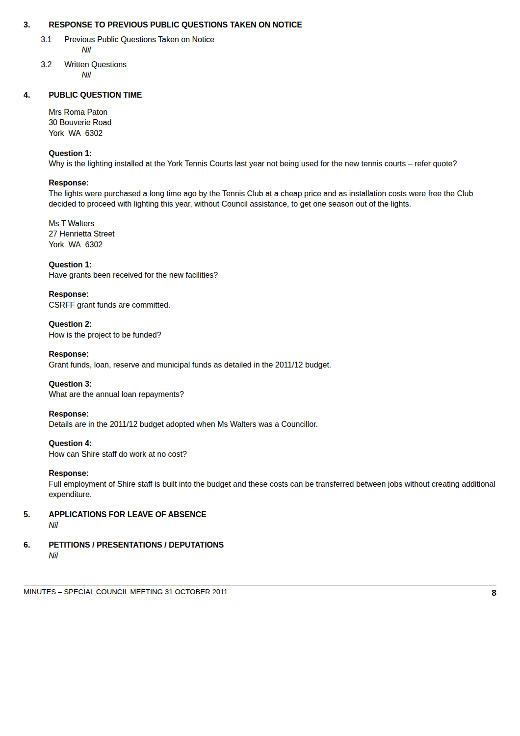3. Response to Previous Public Questions Taken on Notice
3.1 Previous Public Questions Taken on Notice
Nil
3.2 Written Questions
Nil
4. Public Question Time
Mrs Roma Paton
30 Bouverie Road
York WA 6302
Question 1:
Why is the lighting installed at the York Tennis Courts last year not being used for the new tennis courts – refer quote?
Response:
The lights were purchased a long time ago by the Tennis Club at a cheap price and as installation costs were free the Club decided to proceed with lighting this year, without Council assistance, to get one season out of the lights.
Ms T Walters
27 Henrietta Street
York WA 6302
Question 1:
Have grants been received for the new facilities?
Response:
CSRFF grant funds are committed.
Question 2:
How is the project to be funded?
Response:
Grant funds, loan, reserve and municipal funds as detailed in the 2011/12 budget.
Question 3:
What are the annual loan repayments?
Response:
Details are in the 2011/12 budget adopted when Ms Walters was a Councillor.
Question 4:
How can Shire staff do work at no cost?
Response:
Full employment of Shire staff is built into the budget and these costs can be transferred between jobs without creating additional expenditure.
5. Applications for Leave of Absence
Nil
6. Petitions / Presentations / Deputations
Nil
MINUTES – SPECIAL COUNCIL MEETING 31 OCTOBER 2011 8